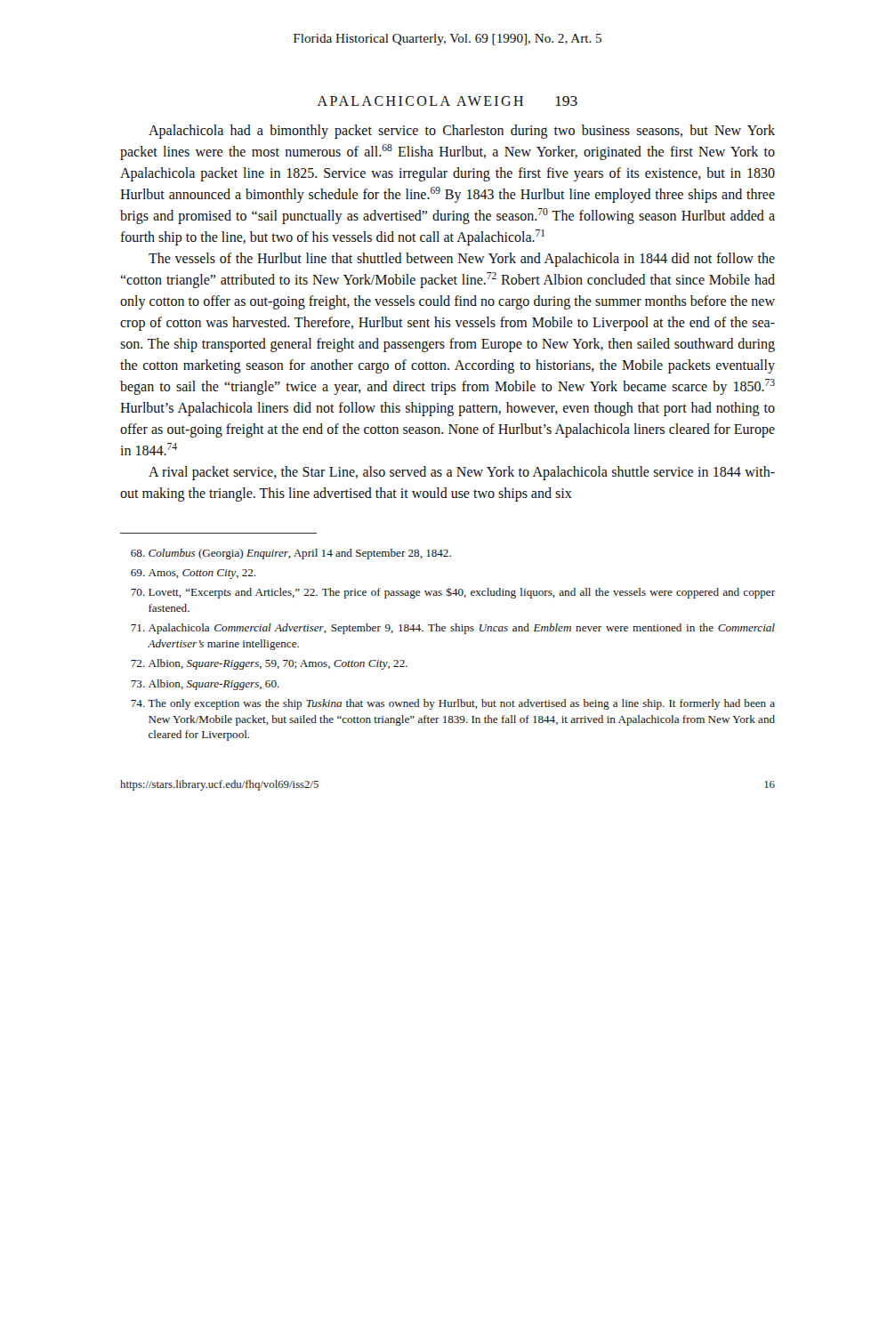Florida Historical Quarterly, Vol. 69 [1990], No. 2, Art. 5
Apalachicola Aweigh 193
Apalachicola had a bimonthly packet service to Charleston during two business seasons, but New York packet lines were the most numerous of all.68 Elisha Hurlbut, a New Yorker, originated the first New York to Apalachicola packet line in 1825. Service was irregular during the first five years of its existence, but in 1830 Hurlbut announced a bimonthly schedule for the line.69 By 1843 the Hurlbut line employed three ships and three brigs and promised to “sail punctually as advertised” during the season.70 The following season Hurlbut added a fourth ship to the line, but two of his vessels did not call at Apalachicola.71
The vessels of the Hurlbut line that shuttled between New York and Apalachicola in 1844 did not follow the “cotton triangle” attributed to its New York/Mobile packet line.72 Robert Albion concluded that since Mobile had only cotton to offer as out-going freight, the vessels could find no cargo during the summer months before the new crop of cotton was harvested. Therefore, Hurlbut sent his vessels from Mobile to Liverpool at the end of the season. The ship transported general freight and passengers from Europe to New York, then sailed southward during the cotton marketing season for another cargo of cotton. According to historians, the Mobile packets eventually began to sail the “triangle” twice a year, and direct trips from Mobile to New York became scarce by 1850.73 Hurlbut’s Apalachicola liners did not follow this shipping pattern, however, even though that port had nothing to offer as out-going freight at the end of the cotton season. None of Hurlbut’s Apalachicola liners cleared for Europe in 1844.74
A rival packet service, the Star Line, also served as a New York to Apalachicola shuttle service in 1844 without making the triangle. This line advertised that it would use two ships and six
Columbus (Georgia) Enquirer, April 14 and September 28, 1842.
Amos, Cotton City, 22.
Lovett, “Excerpts and Articles,” 22. The price of passage was $40, excluding liquors, and all the vessels were coppered and copper fastened.
Apalachicola Commercial Advertiser, September 9, 1844. The ships Uncas and Emblem never were mentioned in the Commercial Advertiser’s marine intelligence.
Albion, Square-Riggers, 59, 70; Amos, Cotton City, 22.
Albion, Square-Riggers, 60.
The only exception was the ship Tuskina that was owned by Hurlbut, but not advertised as being a line ship. It formerly had been a New York/Mobile packet, but sailed the “cotton triangle” after 1839. In the fall of 1844, it arrived in Apalachicola from New York and cleared for Liverpool.
https://stars.library.ucf.edu/fhq/vol69/iss2/5 16